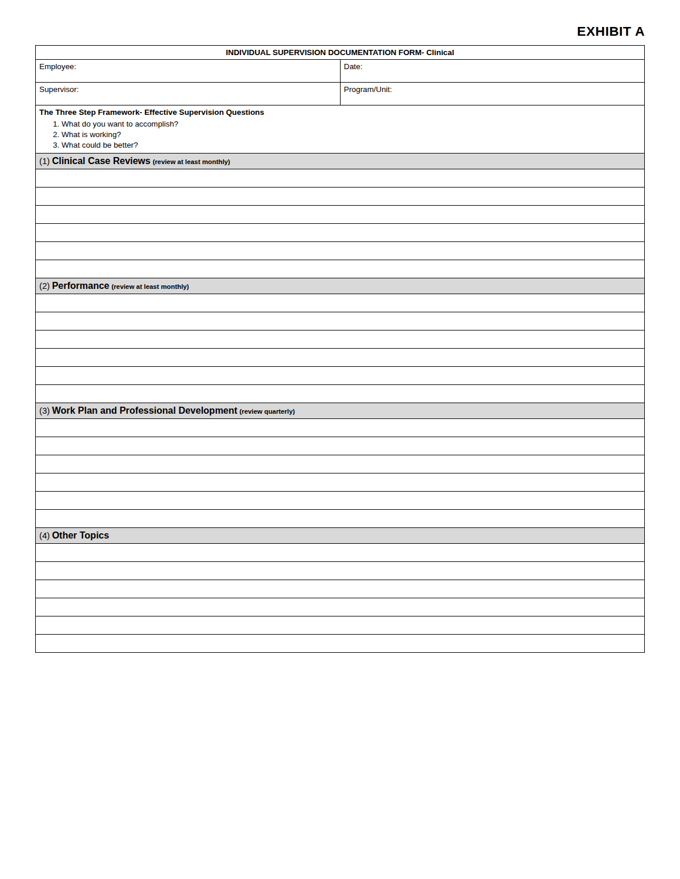EXHIBIT A
| INDIVIDUAL SUPERVISION DOCUMENTATION FORM- Clinical |
| Employee: | Date: |
| Supervisor: | Program/Unit: |
| The Three Step Framework- Effective Supervision Questions What do you want to accomplish? What is working? What could be better? |
| (1) Clinical Case Reviews (review at least monthly) |
| (2) Performance (review at least monthly) |
| (3) Work Plan and Professional Development (review quarterly) |
| (4) Other Topics |